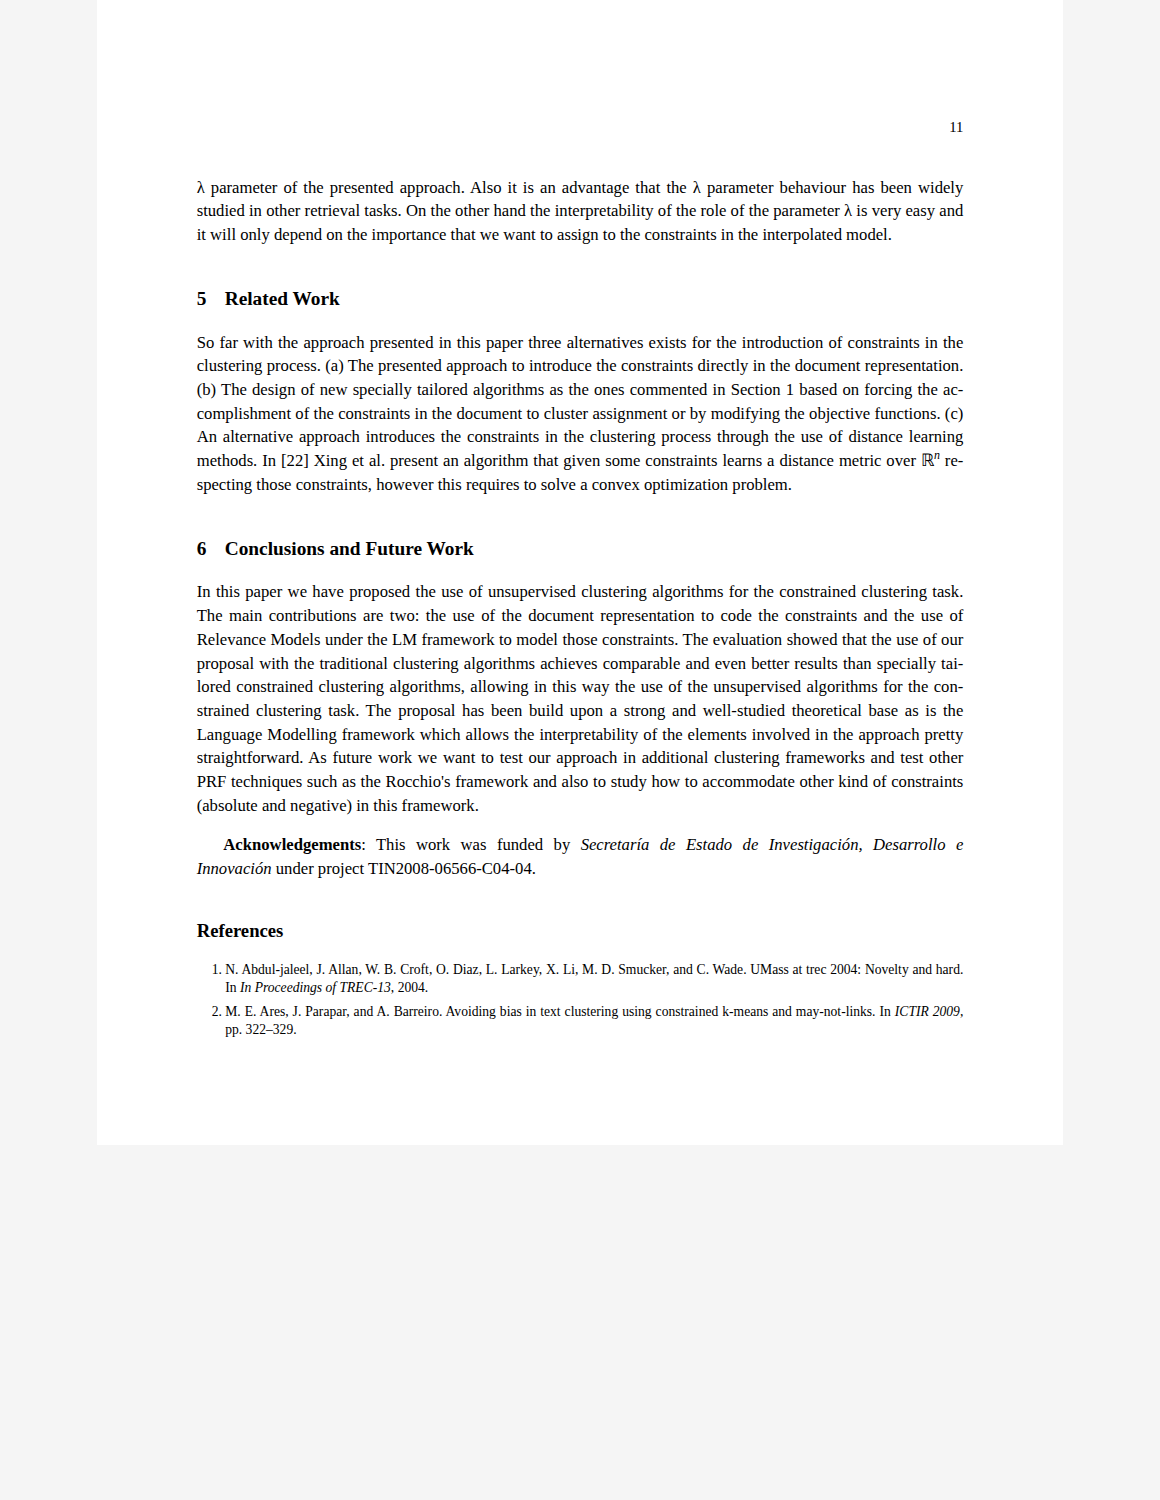11
λ parameter of the presented approach. Also it is an advantage that the λ parameter behaviour has been widely studied in other retrieval tasks. On the other hand the interpretability of the role of the parameter λ is very easy and it will only depend on the importance that we want to assign to the constraints in the interpolated model.
5 Related Work
So far with the approach presented in this paper three alternatives exists for the introduction of constraints in the clustering process. (a) The presented approach to introduce the constraints directly in the document representation. (b) The design of new specially tailored algorithms as the ones commented in Section 1 based on forcing the accomplishment of the constraints in the document to cluster assignment or by modifying the objective functions. (c) An alternative approach introduces the constraints in the clustering process through the use of distance learning methods. In [22] Xing et al. present an algorithm that given some constraints learns a distance metric over ℝn respecting those constraints, however this requires to solve a convex optimization problem.
6 Conclusions and Future Work
In this paper we have proposed the use of unsupervised clustering algorithms for the constrained clustering task. The main contributions are two: the use of the document representation to code the constraints and the use of Relevance Models under the LM framework to model those constraints. The evaluation showed that the use of our proposal with the traditional clustering algorithms achieves comparable and even better results than specially tailored constrained clustering algorithms, allowing in this way the use of the unsupervised algorithms for the constrained clustering task. The proposal has been build upon a strong and well-studied theoretical base as is the Language Modelling framework which allows the interpretability of the elements involved in the approach pretty straightforward. As future work we want to test our approach in additional clustering frameworks and test other PRF techniques such as the Rocchio's framework and also to study how to accommodate other kind of constraints (absolute and negative) in this framework.
Acknowledgements: This work was funded by Secretaría de Estado de Investigación, Desarrollo e Innovación under project TIN2008-06566-C04-04.
References
N. Abdul-jaleel, J. Allan, W. B. Croft, O. Diaz, L. Larkey, X. Li, M. D. Smucker, and C. Wade. UMass at trec 2004: Novelty and hard. In In Proceedings of TREC-13, 2004.
M. E. Ares, J. Parapar, and A. Barreiro. Avoiding bias in text clustering using constrained k-means and may-not-links. In ICTIR 2009, pp. 322–329.